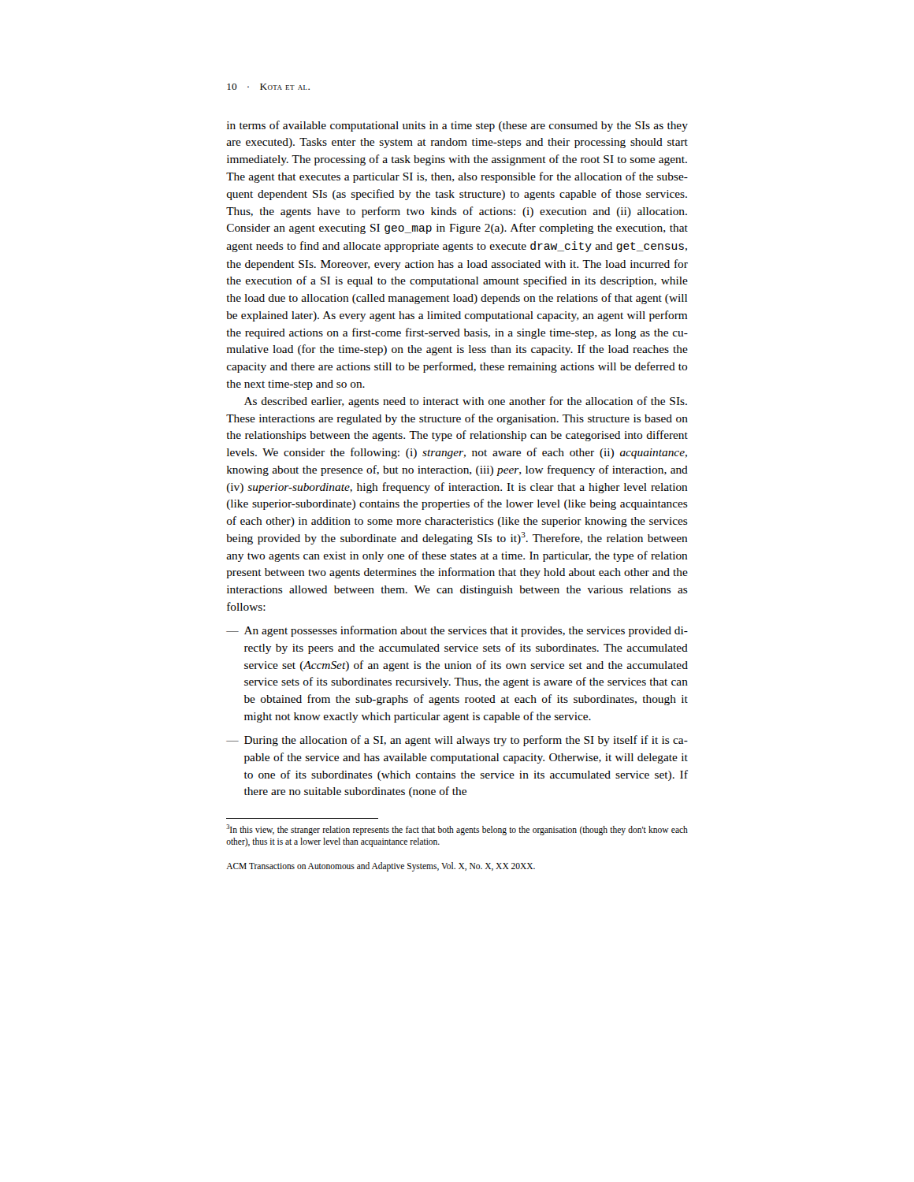10·Kota et al.
in terms of available computational units in a time step (these are consumed by the SIs as they are executed). Tasks enter the system at random time-steps and their processing should start immediately. The processing of a task begins with the assignment of the root SI to some agent. The agent that executes a particular SI is, then, also responsible for the allocation of the subsequent dependent SIs (as specified by the task structure) to agents capable of those services. Thus, the agents have to perform two kinds of actions: (i) execution and (ii) allocation. Consider an agent executing SI geo_map in Figure 2(a). After completing the execution, that agent needs to find and allocate appropriate agents to execute draw_city and get_census, the dependent SIs. Moreover, every action has a load associated with it. The load incurred for the execution of a SI is equal to the computational amount specified in its description, while the load due to allocation (called management load) depends on the relations of that agent (will be explained later). As every agent has a limited computational capacity, an agent will perform the required actions on a first-come first-served basis, in a single time-step, as long as the cumulative load (for the time-step) on the agent is less than its capacity. If the load reaches the capacity and there are actions still to be performed, these remaining actions will be deferred to the next time-step and so on.
As described earlier, agents need to interact with one another for the allocation of the SIs. These interactions are regulated by the structure of the organisation. This structure is based on the relationships between the agents. The type of relationship can be categorised into different levels. We consider the following: (i) stranger, not aware of each other (ii) acquaintance, knowing about the presence of, but no interaction, (iii) peer, low frequency of interaction, and (iv) superior-subordinate, high frequency of interaction. It is clear that a higher level relation (like superior-subordinate) contains the properties of the lower level (like being acquaintances of each other) in addition to some more characteristics (like the superior knowing the services being provided by the subordinate and delegating SIs to it)3. Therefore, the relation between any two agents can exist in only one of these states at a time. In particular, the type of relation present between two agents determines the information that they hold about each other and the interactions allowed between them. We can distinguish between the various relations as follows:
An agent possesses information about the services that it provides, the services provided directly by its peers and the accumulated service sets of its subordinates. The accumulated service set (AccmSet) of an agent is the union of its own service set and the accumulated service sets of its subordinates recursively. Thus, the agent is aware of the services that can be obtained from the sub-graphs of agents rooted at each of its subordinates, though it might not know exactly which particular agent is capable of the service.
During the allocation of a SI, an agent will always try to perform the SI by itself if it is capable of the service and has available computational capacity. Otherwise, it will delegate it to one of its subordinates (which contains the service in its accumulated service set). If there are no suitable subordinates (none of the
3In this view, the stranger relation represents the fact that both agents belong to the organisation (though they don't know each other), thus it is at a lower level than acquaintance relation.
ACM Transactions on Autonomous and Adaptive Systems, Vol. X, No. X, XX 20XX.